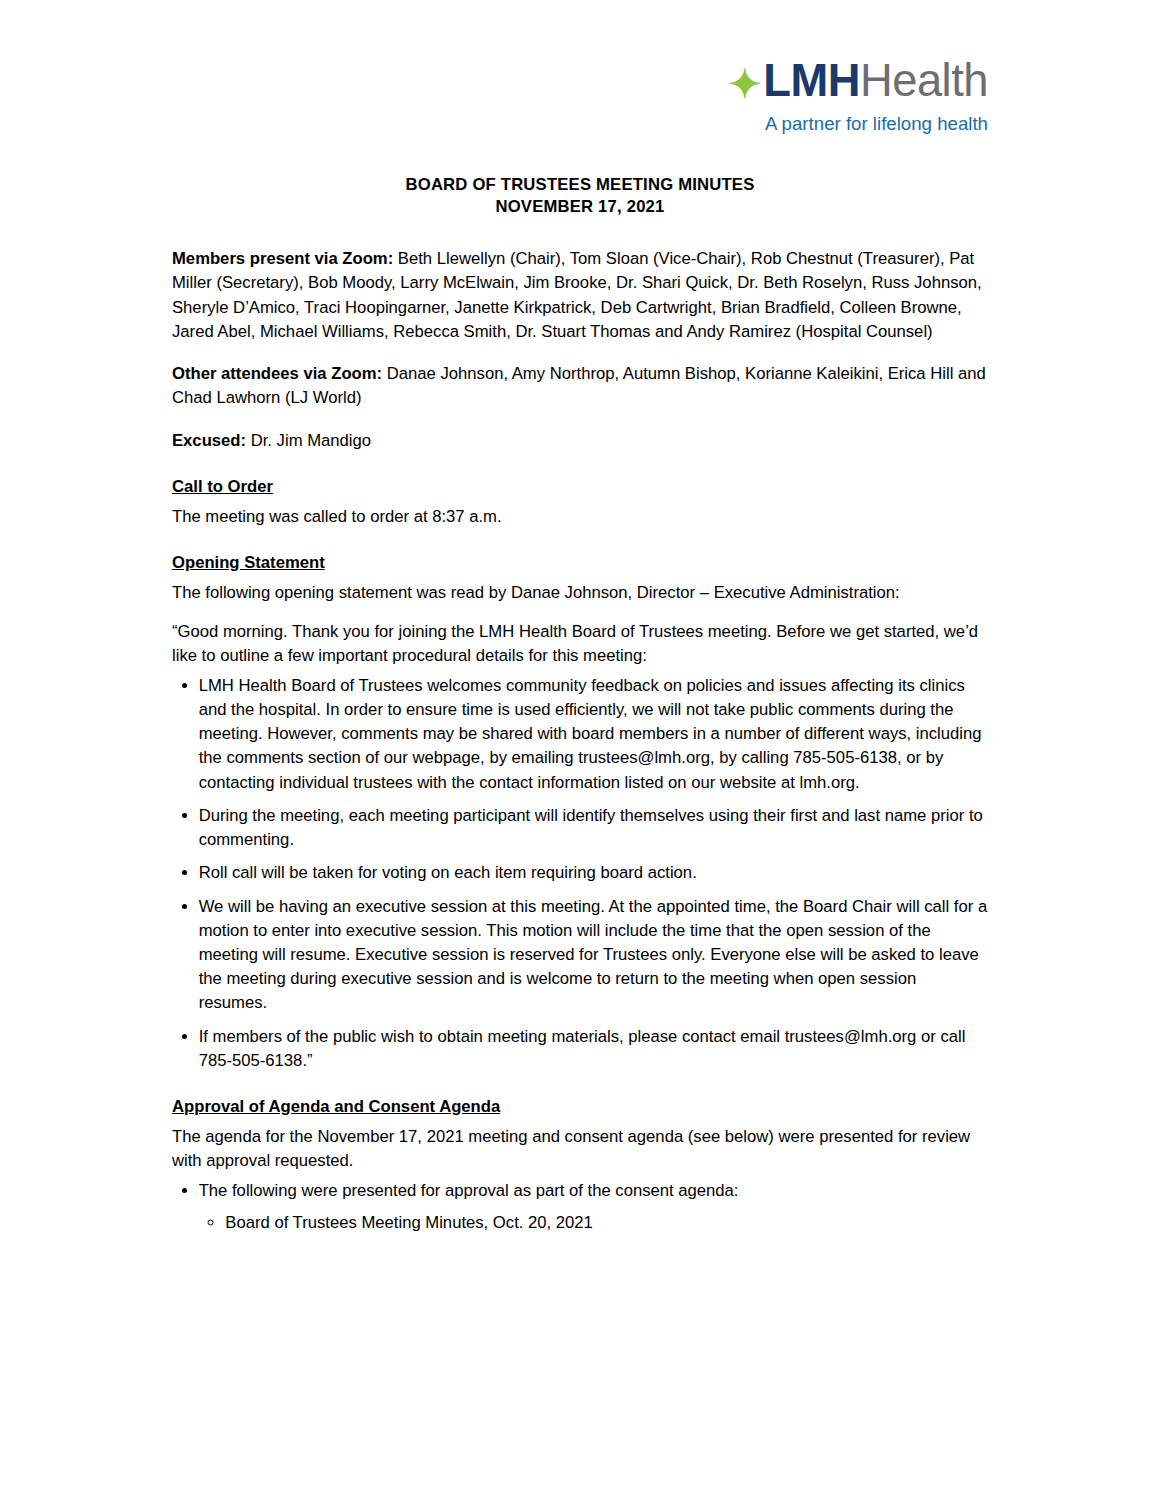✦LMH Health
A partner for lifelong health
BOARD OF TRUSTEES MEETING MINUTES
NOVEMBER 17, 2021
Members present via Zoom: Beth Llewellyn (Chair), Tom Sloan (Vice-Chair), Rob Chestnut (Treasurer), Pat Miller (Secretary), Bob Moody, Larry McElwain, Jim Brooke, Dr. Shari Quick, Dr. Beth Roselyn, Russ Johnson, Sheryle D’Amico, Traci Hoopingarner, Janette Kirkpatrick, Deb Cartwright, Brian Bradfield, Colleen Browne, Jared Abel, Michael Williams, Rebecca Smith, Dr. Stuart Thomas and Andy Ramirez (Hospital Counsel)
Other attendees via Zoom: Danae Johnson, Amy Northrop, Autumn Bishop, Korianne Kaleikini, Erica Hill and Chad Lawhorn (LJ World)
Excused: Dr. Jim Mandigo
Call to Order
The meeting was called to order at 8:37 a.m.
Opening Statement
The following opening statement was read by Danae Johnson, Director – Executive Administration:
“Good morning. Thank you for joining the LMH Health Board of Trustees meeting. Before we get started, we’d like to outline a few important procedural details for this meeting:
LMH Health Board of Trustees welcomes community feedback on policies and issues affecting its clinics and the hospital. In order to ensure time is used efficiently, we will not take public comments during the meeting. However, comments may be shared with board members in a number of different ways, including the comments section of our webpage, by emailing trustees@lmh.org, by calling 785-505-6138, or by contacting individual trustees with the contact information listed on our website at lmh.org.
During the meeting, each meeting participant will identify themselves using their first and last name prior to commenting.
Roll call will be taken for voting on each item requiring board action.
We will be having an executive session at this meeting. At the appointed time, the Board Chair will call for a motion to enter into executive session. This motion will include the time that the open session of the meeting will resume. Executive session is reserved for Trustees only. Everyone else will be asked to leave the meeting during executive session and is welcome to return to the meeting when open session resumes.
If members of the public wish to obtain meeting materials, please contact email trustees@lmh.org or call 785-505-6138.”
Approval of Agenda and Consent Agenda
The agenda for the November 17, 2021 meeting and consent agenda (see below) were presented for review with approval requested.
The following were presented for approval as part of the consent agenda:
Board of Trustees Meeting Minutes, Oct. 20, 2021